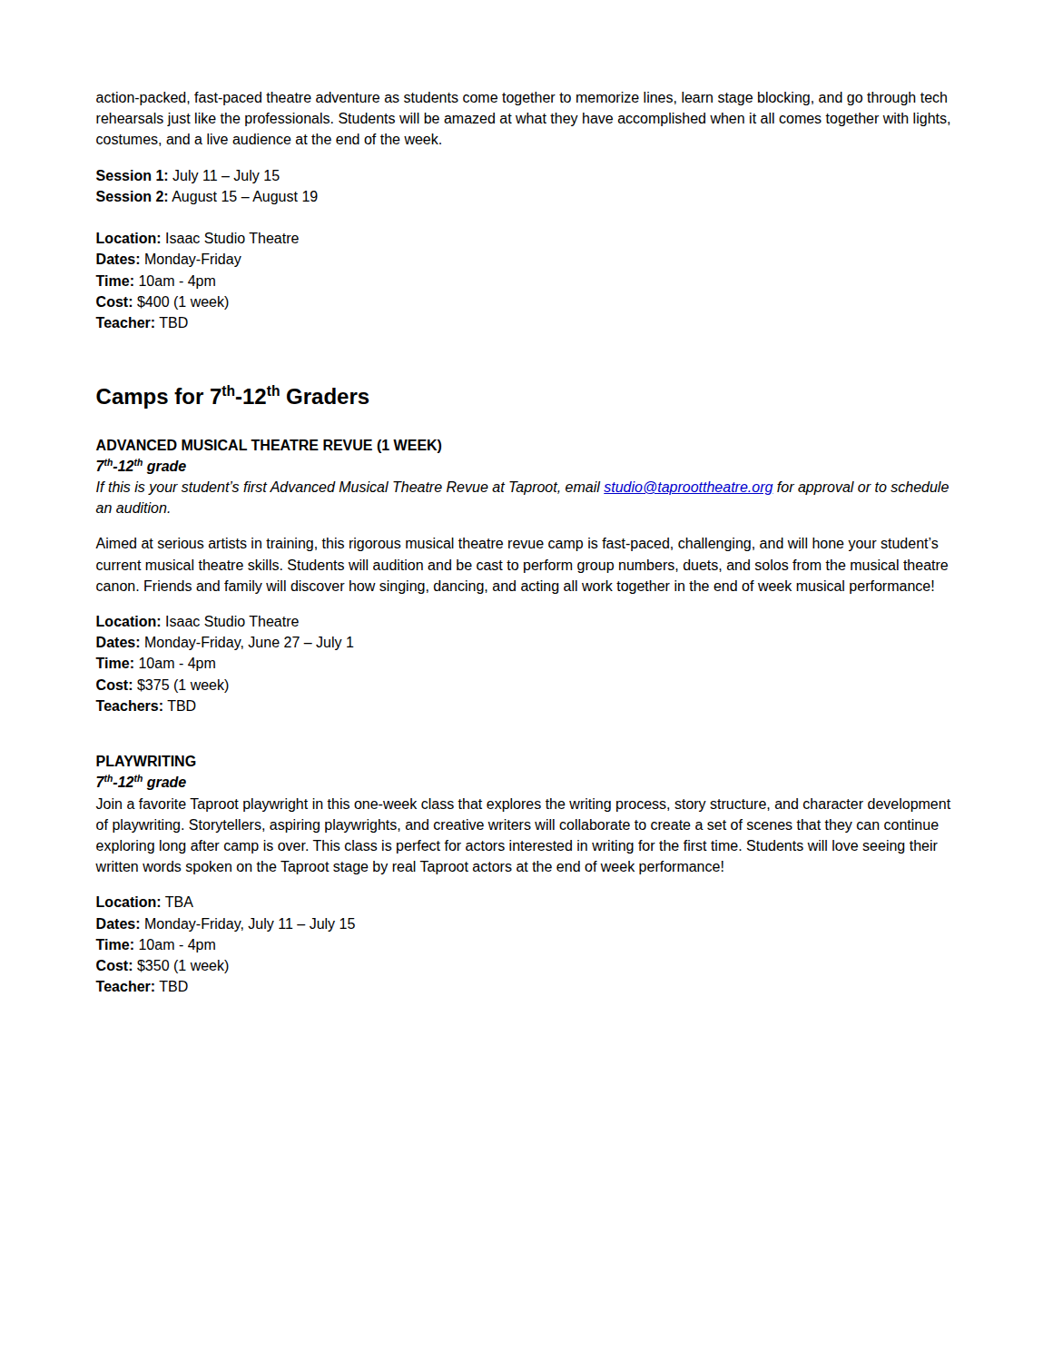action-packed, fast-paced theatre adventure as students come together to memorize lines, learn stage blocking, and go through tech rehearsals just like the professionals. Students will be amazed at what they have accomplished when it all comes together with lights, costumes, and a live audience at the end of the week.
Session 1: July 11 – July 15
Session 2: August 15 – August 19
Location: Isaac Studio Theatre
Dates: Monday-Friday
Time: 10am - 4pm
Cost: $400 (1 week)
Teacher: TBD
Camps for 7th-12th Graders
Advanced Musical Theatre Revue (1 Week)
7th-12th grade
If this is your student’s first Advanced Musical Theatre Revue at Taproot, email studio@taproottheatre.org for approval or to schedule an audition.
Aimed at serious artists in training, this rigorous musical theatre revue camp is fast-paced, challenging, and will hone your student’s current musical theatre skills. Students will audition and be cast to perform group numbers, duets, and solos from the musical theatre canon. Friends and family will discover how singing, dancing, and acting all work together in the end of week musical performance!
Location: Isaac Studio Theatre
Dates: Monday-Friday, June 27 – July 1
Time: 10am - 4pm
Cost: $375 (1 week)
Teachers: TBD
Playwriting
7th-12th grade
Join a favorite Taproot playwright in this one-week class that explores the writing process, story structure, and character development of playwriting. Storytellers, aspiring playwrights, and creative writers will collaborate to create a set of scenes that they can continue exploring long after camp is over. This class is perfect for actors interested in writing for the first time. Students will love seeing their written words spoken on the Taproot stage by real Taproot actors at the end of week performance!
Location: TBA
Dates: Monday-Friday, July 11 – July 15
Time: 10am - 4pm
Cost: $350 (1 week)
Teacher: TBD